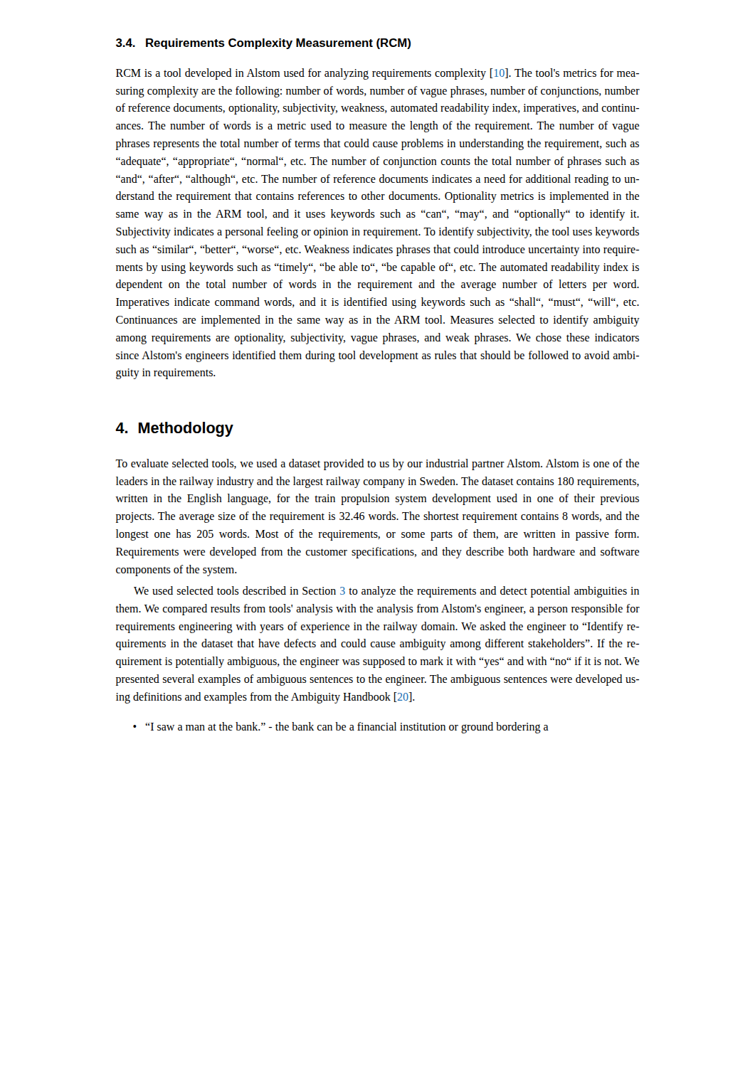3.4. Requirements Complexity Measurement (RCM)
RCM is a tool developed in Alstom used for analyzing requirements complexity [10]. The tool's metrics for measuring complexity are the following: number of words, number of vague phrases, number of conjunctions, number of reference documents, optionality, subjectivity, weakness, automated readability index, imperatives, and continuances. The number of words is a metric used to measure the length of the requirement. The number of vague phrases represents the total number of terms that could cause problems in understanding the requirement, such as “adequate“, “appropriate“, “normal“, etc. The number of conjunction counts the total number of phrases such as “and“, “after“, “although“, etc. The number of reference documents indicates a need for additional reading to understand the requirement that contains references to other documents. Optionality metrics is implemented in the same way as in the ARM tool, and it uses keywords such as “can“, “may“, and “optionally“ to identify it. Subjectivity indicates a personal feeling or opinion in requirement. To identify subjectivity, the tool uses keywords such as “similar“, “better“, “worse“, etc. Weakness indicates phrases that could introduce uncertainty into requirements by using keywords such as “timely“, “be able to“, “be capable of“, etc. The automated readability index is dependent on the total number of words in the requirement and the average number of letters per word. Imperatives indicate command words, and it is identified using keywords such as “shall“, “must“, “will“, etc. Continuances are implemented in the same way as in the ARM tool. Measures selected to identify ambiguity among requirements are optionality, subjectivity, vague phrases, and weak phrases. We chose these indicators since Alstom's engineers identified them during tool development as rules that should be followed to avoid ambiguity in requirements.
4. Methodology
To evaluate selected tools, we used a dataset provided to us by our industrial partner Alstom. Alstom is one of the leaders in the railway industry and the largest railway company in Sweden. The dataset contains 180 requirements, written in the English language, for the train propulsion system development used in one of their previous projects. The average size of the requirement is 32.46 words. The shortest requirement contains 8 words, and the longest one has 205 words. Most of the requirements, or some parts of them, are written in passive form. Requirements were developed from the customer specifications, and they describe both hardware and software components of the system.
We used selected tools described in Section 3 to analyze the requirements and detect potential ambiguities in them. We compared results from tools' analysis with the analysis from Alstom's engineer, a person responsible for requirements engineering with years of experience in the railway domain. We asked the engineer to “Identify requirements in the dataset that have defects and could cause ambiguity among different stakeholders”. If the requirement is potentially ambiguous, the engineer was supposed to mark it with “yes“ and with “no“ if it is not. We presented several examples of ambiguous sentences to the engineer. The ambiguous sentences were developed using definitions and examples from the Ambiguity Handbook [20].
“I saw a man at the bank.” - the bank can be a financial institution or ground bordering a